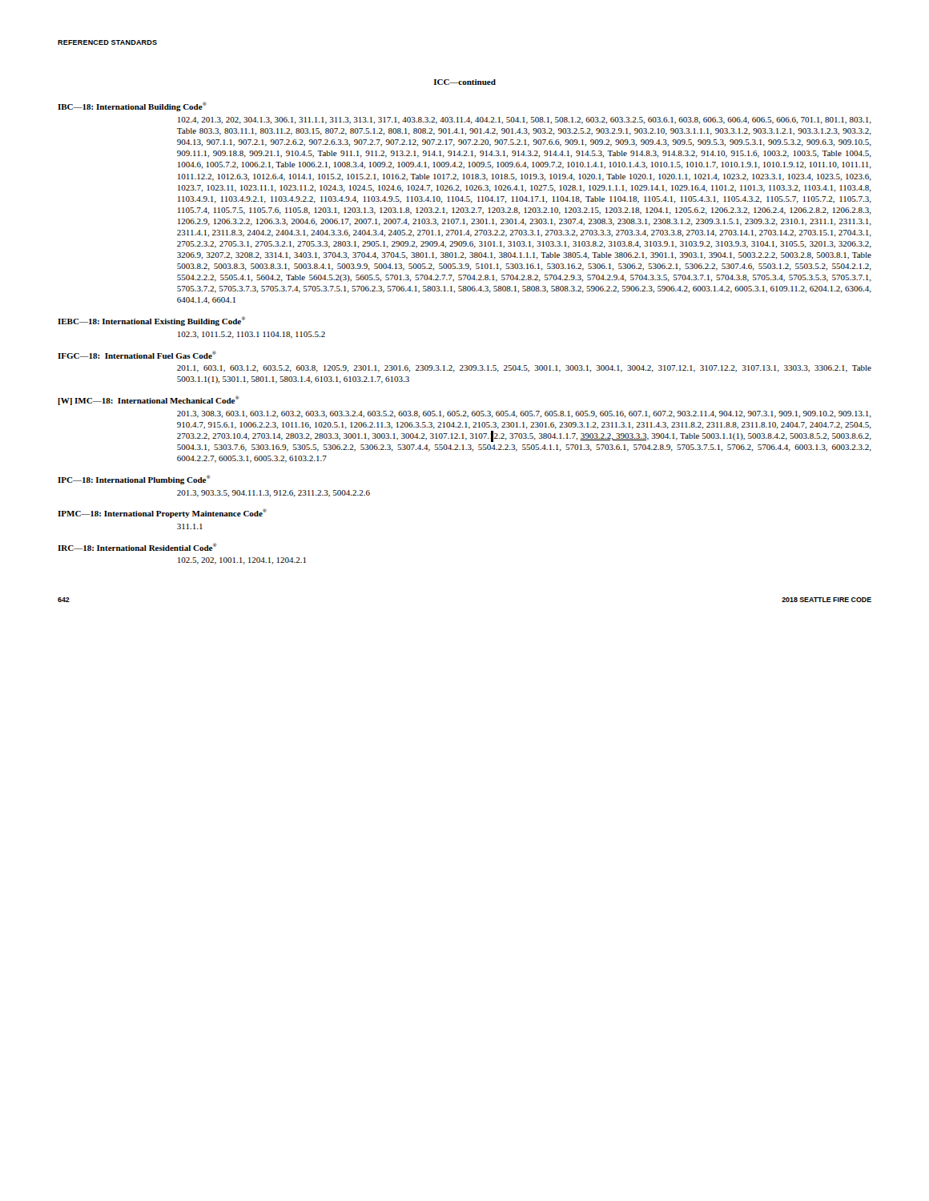REFERENCED STANDARDS
ICC—continued
IBC—18: International Building Code®
102.4, 201.3, 202, 304.1.3, 306.1, 311.1.1, 311.3, 313.1, 317.1, 403.8.3.2, 403.11.4, 404.2.1, 504.1, 508.1, 508.1.2, 603.2, 603.3.2.5, 603.6.1, 603.8, 606.3, 606.4, 606.5, 606.6, 701.1, 801.1, 803.1, Table 803.3, 803.11.1, 803.11.2, 803.15, 807.2, 807.5.1.2, 808.1, 808.2, 901.4.1, 901.4.2, 901.4.3, 903.2, 903.2.5.2, 903.2.9.1, 903.2.10, 903.3.1.1.1, 903.3.1.2, 903.3.1.2.1, 903.3.1.2.3, 903.3.2, 904.13, 907.1.1, 907.2.1, 907.2.6.2, 907.2.6.3.3, 907.2.7, 907.2.12, 907.2.17, 907.2.20, 907.5.2.1, 907.6.6, 909.1, 909.2, 909.3, 909.4.3, 909.5, 909.5.3, 909.5.3.1, 909.5.3.2, 909.6.3, 909.10.5, 909.11.1, 909.18.8, 909.21.1, 910.4.5, Table 911.1, 911.2, 913.2.1, 914.1, 914.2.1, 914.3.1, 914.3.2, 914.4.1, 914.5.3, Table 914.8.3, 914.8.3.2, 914.10, 915.1.6, 1003.2, 1003.5, Table 1004.5, 1004.6, 1005.7.2, 1006.2.1, Table 1006.2.1, 1008.3.4, 1009.2, 1009.4.1, 1009.4.2, 1009.5, 1009.6.4, 1009.7.2, 1010.1.4.1, 1010.1.4.3, 1010.1.5, 1010.1.7, 1010.1.9.1, 1010.1.9.12, 1011.10, 1011.11, 1011.12.2, 1012.6.3, 1012.6.4, 1014.1, 1015.2, 1015.2.1, 1016.2, Table 1017.2, 1018.3, 1018.5, 1019.3, 1019.4, 1020.1, Table 1020.1, 1020.1.1, 1021.4, 1023.2, 1023.3.1, 1023.4, 1023.5, 1023.6, 1023.7, 1023.11, 1023.11.1, 1023.11.2, 1024.3, 1024.5, 1024.6, 1024.7, 1026.2, 1026.3, 1026.4.1, 1027.5, 1028.1, 1029.1.1.1, 1029.14.1, 1029.16.4, 1101.2, 1101.3, 1103.3.2, 1103.4.1, 1103.4.8, 1103.4.9.1, 1103.4.9.2.1, 1103.4.9.2.2, 1103.4.9.4, 1103.4.9.5, 1103.4.10, 1104.5, 1104.17, 1104.17.1, 1104.18, Table 1104.18, 1105.4.1, 1105.4.3.1, 1105.4.3.2, 1105.5.7, 1105.7.2, 1105.7.3, 1105.7.4, 1105.7.5, 1105.7.6, 1105.8, 1203.1, 1203.1.3, 1203.1.8, 1203.2.1, 1203.2.7, 1203.2.8, 1203.2.10, 1203.2.15, 1203.2.18, 1204.1, 1205.6.2, 1206.2.3.2, 1206.2.4, 1206.2.8.2, 1206.2.8.3, 1206.2.9, 1206.3.2.2, 1206.3.3, 2004.6, 2006.17, 2007.1, 2007.4, 2103.3, 2107.1, 2301.1, 2301.4, 2303.1, 2307.4, 2308.3, 2308.3.1, 2308.3.1.2, 2309.3.1.5.1, 2309.3.2, 2310.1, 2311.1, 2311.3.1, 2311.4.1, 2311.8.3, 2404.2, 2404.3.1, 2404.3.3.6, 2404.3.4, 2405.2, 2701.1, 2701.4, 2703.2.2, 2703.3.1, 2703.3.2, 2703.3.3, 2703.3.4, 2703.3.8, 2703.14, 2703.14.1, 2703.14.2, 2703.15.1, 2704.3.1, 2705.2.3.2, 2705.3.1, 2705.3.2.1, 2705.3.3, 2803.1, 2905.1, 2909.2, 2909.4, 2909.6, 3101.1, 3103.1, 3103.3.1, 3103.8.2, 3103.8.4, 3103.9.1, 3103.9.2, 3103.9.3, 3104.1, 3105.5, 3201.3, 3206.3.2, 3206.9, 3207.2, 3208.2, 3314.1, 3403.1, 3704.3, 3704.4, 3704.5, 3801.1, 3801.2, 3804.1, 3804.1.1.1, Table 3805.4, Table 3806.2.1, 3901.1, 3903.1, 3904.1, 5003.2.2.2, 5003.2.8, 5003.8.1, Table 5003.8.2, 5003.8.3, 5003.8.3.1, 5003.8.4.1, 5003.9.9, 5004.13, 5005.2, 5005.3.9, 5101.1, 5303.16.1, 5303.16.2, 5306.1, 5306.2, 5306.2.1, 5306.2.2, 5307.4.6, 5503.1.2, 5503.5.2, 5504.2.1.2, 5504.2.2.2, 5505.4.1, 5604.2, Table 5604.5.2(3), 5605.5, 5701.3, 5704.2.7.7, 5704.2.8.1, 5704.2.8.2, 5704.2.9.3, 5704.2.9.4, 5704.3.3.5, 5704.3.7.1, 5704.3.8, 5705.3.4, 5705.3.5.3, 5705.3.7.1, 5705.3.7.2, 5705.3.7.3, 5705.3.7.4, 5705.3.7.5.1, 5706.2.3, 5706.4.1, 5803.1.1, 5806.4.3, 5808.1, 5808.3, 5808.3.2, 5906.2.2, 5906.2.3, 5906.4.2, 6003.1.4.2, 6005.3.1, 6109.11.2, 6204.1.2, 6306.4, 6404.1.4, 6604.1
IEBC—18: International Existing Building Code®
102.3, 1011.5.2, 1103.1 1104.18, 1105.5.2
IFGC—18: International Fuel Gas Code®
201.1, 603.1, 603.1.2, 603.5.2, 603.8, 1205.9, 2301.1, 2301.6, 2309.3.1.2, 2309.3.1.5, 2504.5, 3001.1, 3003.1, 3004.1, 3004.2, 3107.12.1, 3107.12.2, 3107.13.1, 3303.3, 3306.2.1, Table 5003.1.1(1), 5301.1, 5801.1, 5803.1.4, 6103.1, 6103.2.1.7, 6103.3
[W] IMC—18: International Mechanical Code®
201.3, 308.3, 603.1, 603.1.2, 603.2, 603.3, 603.3.2.4, 603.5.2, 603.8, 605.1, 605.2, 605.3, 605.4, 605.7, 605.8.1, 605.9, 605.16, 607.1, 607.2, 903.2.11.4, 904.12, 907.3.1, 909.1, 909.10.2, 909.13.1, 910.4.7, 915.6.1, 1006.2.2.3, 1011.16, 1020.5.1, 1206.2.11.3, 1206.3.5.3, 2104.2.1, 2105.3, 2301.1, 2301.6, 2309.3.1.2, 2311.3.1, 2311.4.3, 2311.8.2, 2311.8.8, 2311.8.10, 2404.7, 2404.7.2, 2504.5, 2703.2.2, 2703.10.4, 2703.14, 2803.2, 2803.3, 3001.1, 3003.1, 3004.2, 3107.12.1, 3107.12.2, 3703.5, 3804.1.1.7, 3903.2.2, 3903.3.3, 3904.1, Table 5003.1.1(1), 5003.8.4.2, 5003.8.5.2, 5003.8.6.2, 5004.3.1, 5303.7.6, 5303.16.9, 5305.5, 5306.2.2, 5306.2.3, 5307.4.4, 5504.2.1.3, 5504.2.2.3, 5505.4.1.1, 5701.3, 5703.6.1, 5704.2.8.9, 5705.3.7.5.1, 5706.2, 5706.4.4, 6003.1.3, 6003.2.3.2, 6004.2.2.7, 6005.3.1, 6005.3.2, 6103.2.1.7
IPC—18: International Plumbing Code®
201.3, 903.3.5, 904.11.1.3, 912.6, 2311.2.3, 5004.2.2.6
IPMC—18: International Property Maintenance Code®
311.1.1
IRC—18: International Residential Code®
102.5, 202, 1001.1, 1204.1, 1204.2.1
642 2018 SEATTLE FIRE CODE